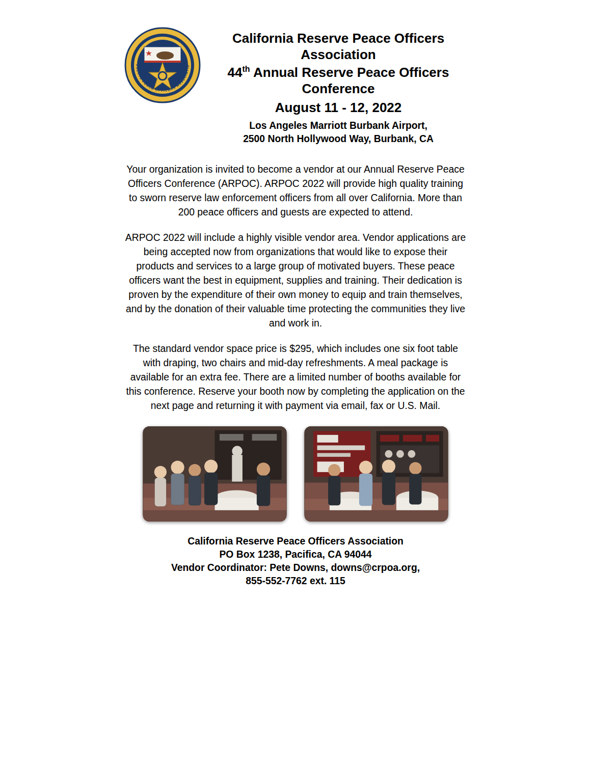CALIFORNIA RESERVE PEACE OFFICERS ASSOCIATION
California Reserve Peace Officers Association
44th Annual Reserve Peace Officers Conference
August 11 - 12, 2022
Los Angeles Marriott Burbank Airport,
2500 North Hollywood Way, Burbank, CA
Your organization is invited to become a vendor at our Annual Reserve Peace Officers Conference (ARPOC). ARPOC 2022 will provide high quality training to sworn reserve law enforcement officers from all over California. More than 200 peace officers and guests are expected to attend.
ARPOC 2022 will include a highly visible vendor area. Vendor applications are being accepted now from organizations that would like to expose their products and services to a large group of motivated buyers. These peace officers want the best in equipment, supplies and training. Their dedication is proven by the expenditure of their own money to equip and train themselves, and by the donation of their valuable time protecting the communities they live and work in.
The standard vendor space price is $295, which includes one six foot table with draping, two chairs and mid-day refreshments. A meal package is available for an extra fee. There are a limited number of booths available for this conference. Reserve your booth now by completing the application on the next page and returning it with payment via email, fax or U.S. Mail.
California Reserve Peace Officers Association
PO Box 1238, Pacifica, CA 94044
Vendor Coordinator: Pete Downs, downs@crpoa.org,
855-552-7762 ext. 115